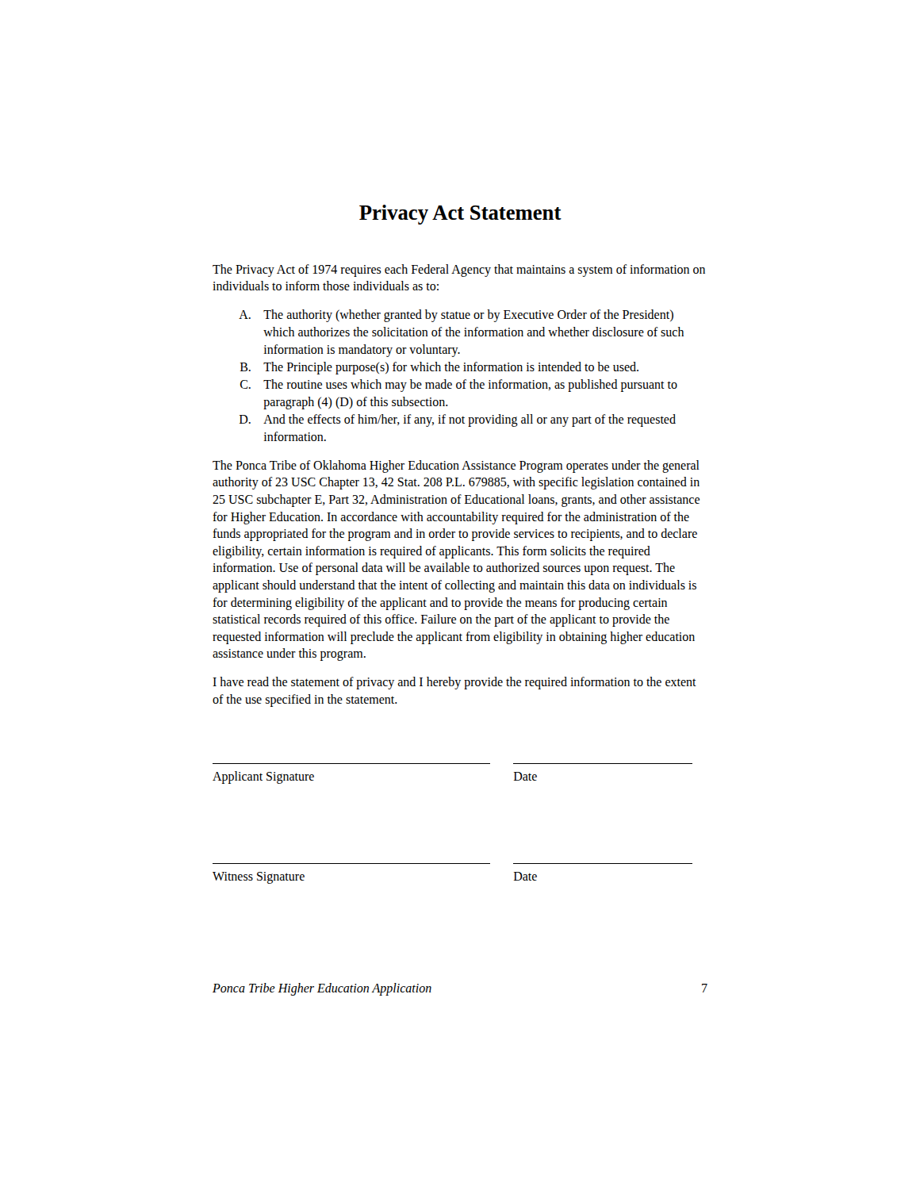Privacy Act Statement
The Privacy Act of 1974 requires each Federal Agency that maintains a system of information on individuals to inform those individuals as to:
The authority (whether granted by statue or by Executive Order of the President) which authorizes the solicitation of the information and whether disclosure of such information is mandatory or voluntary.
The Principle purpose(s) for which the information is intended to be used.
The routine uses which may be made of the information, as published pursuant to paragraph (4) (D) of this subsection.
And the effects of him/her, if any, if not providing all or any part of the requested information.
The Ponca Tribe of Oklahoma Higher Education Assistance Program operates under the general authority of 23 USC Chapter 13, 42 Stat. 208 P.L. 679885, with specific legislation contained in 25 USC subchapter E, Part 32, Administration of Educational loans, grants, and other assistance for Higher Education. In accordance with accountability required for the administration of the funds appropriated for the program and in order to provide services to recipients, and to declare eligibility, certain information is required of applicants. This form solicits the required information. Use of personal data will be available to authorized sources upon request. The applicant should understand that the intent of collecting and maintain this data on individuals is for determining eligibility of the applicant and to provide the means for producing certain statistical records required of this office. Failure on the part of the applicant to provide the requested information will preclude the applicant from eligibility in obtaining higher education assistance under this program.
I have read the statement of privacy and I hereby provide the required information to the extent of the use specified in the statement.
Applicant Signature
Date
Witness Signature
Date
Ponca Tribe Higher Education Application 7